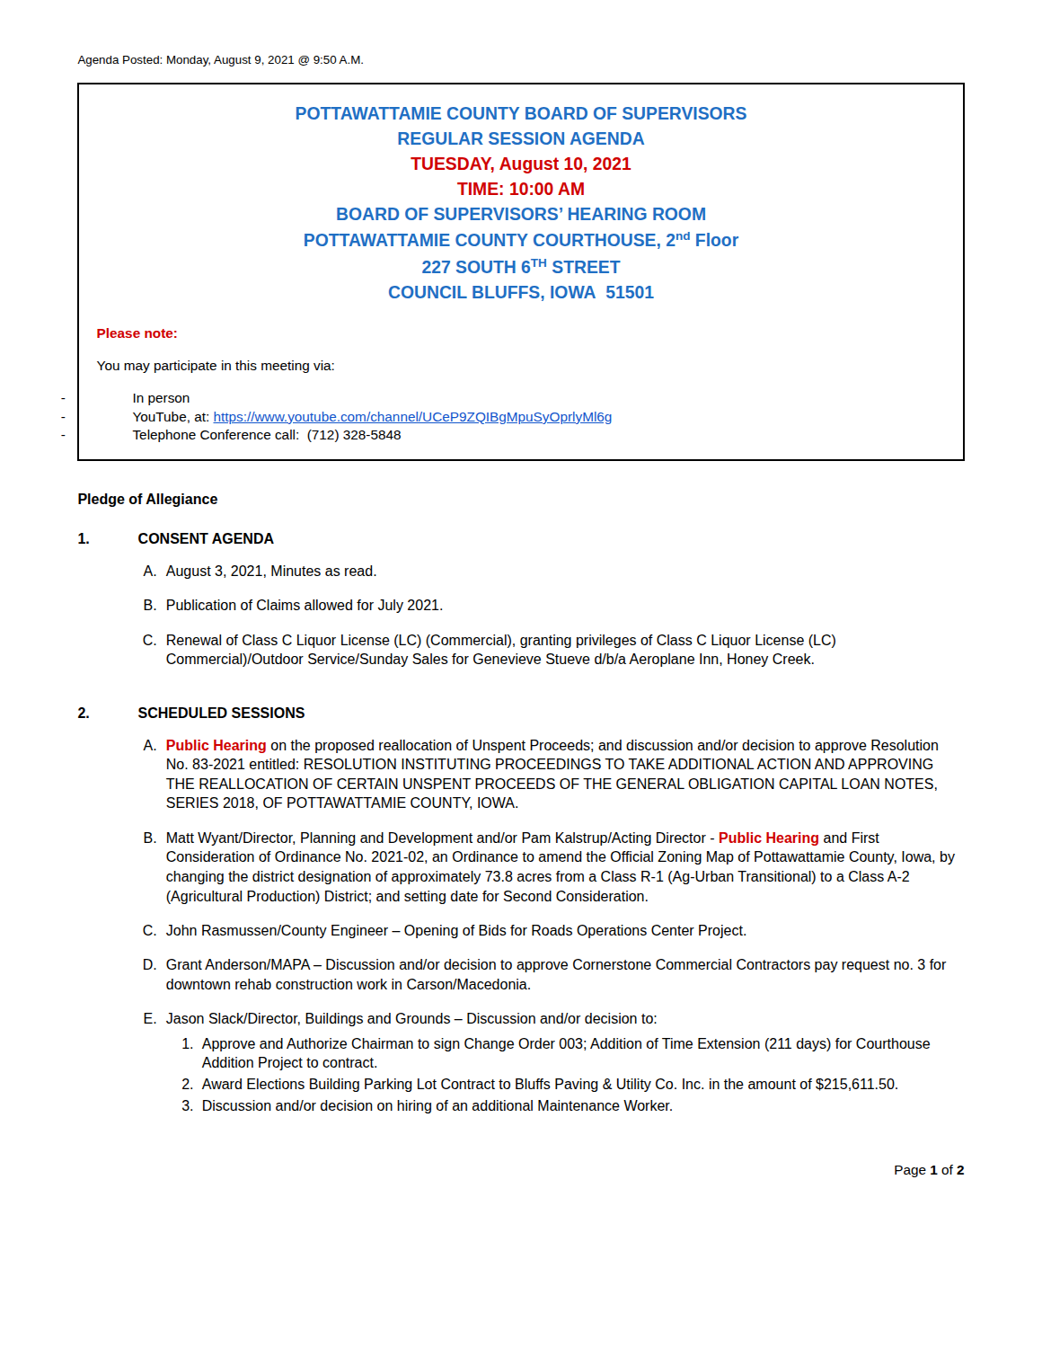Agenda Posted: Monday, August 9, 2021 @ 9:50 A.M.
POTTAWATTAMIE COUNTY BOARD OF SUPERVISORS
REGULAR SESSION AGENDA
TUESDAY, August 10, 2021
TIME: 10:00 AM
BOARD OF SUPERVISORS’ HEARING ROOM
POTTAWATTAMIE COUNTY COURTHOUSE, 2nd Floor
227 SOUTH 6TH STREET
COUNCIL BLUFFS, IOWA 51501
Please note:
You may participate in this meeting via:
-In person
-YouTube, at: https://www.youtube.com/channel/UCeP9ZQIBgMpuSyOprlyMl6g
-Telephone Conference call: (712) 328-5848
Pledge of Allegiance
1.
CONSENT AGENDA
August 3, 2021, Minutes as read.
Publication of Claims allowed for July 2021.
Renewal of Class C Liquor License (LC) (Commercial), granting privileges of Class C Liquor License (LC) Commercial)/Outdoor Service/Sunday Sales for Genevieve Stueve d/b/a Aeroplane Inn, Honey Creek.
2.
SCHEDULED SESSIONS
Public Hearing on the proposed reallocation of Unspent Proceeds; and discussion and/or decision to approve Resolution No. 83-2021 entitled: RESOLUTION INSTITUTING PROCEEDINGS TO TAKE ADDITIONAL ACTION AND APPROVING THE REALLOCATION OF CERTAIN UNSPENT PROCEEDS OF THE GENERAL OBLIGATION CAPITAL LOAN NOTES, SERIES 2018, OF POTTAWATTAMIE COUNTY, IOWA.
Matt Wyant/Director, Planning and Development and/or Pam Kalstrup/Acting Director - Public Hearing and First Consideration of Ordinance No. 2021-02, an Ordinance to amend the Official Zoning Map of Pottawattamie County, Iowa, by changing the district designation of approximately 73.8 acres from a Class R-1 (Ag-Urban Transitional) to a Class A-2 (Agricultural Production) District; and setting date for Second Consideration.
John Rasmussen/County Engineer – Opening of Bids for Roads Operations Center Project.
Grant Anderson/MAPA – Discussion and/or decision to approve Cornerstone Commercial Contractors pay request no. 3 for downtown rehab construction work in Carson/Macedonia.
Jason Slack/Director, Buildings and Grounds – Discussion and/or decision to:
Approve and Authorize Chairman to sign Change Order 003; Addition of Time Extension (211 days) for Courthouse Addition Project to contract.
Award Elections Building Parking Lot Contract to Bluffs Paving & Utility Co. Inc. in the amount of $215,611.50.
Discussion and/or decision on hiring of an additional Maintenance Worker.
Page 1 of 2